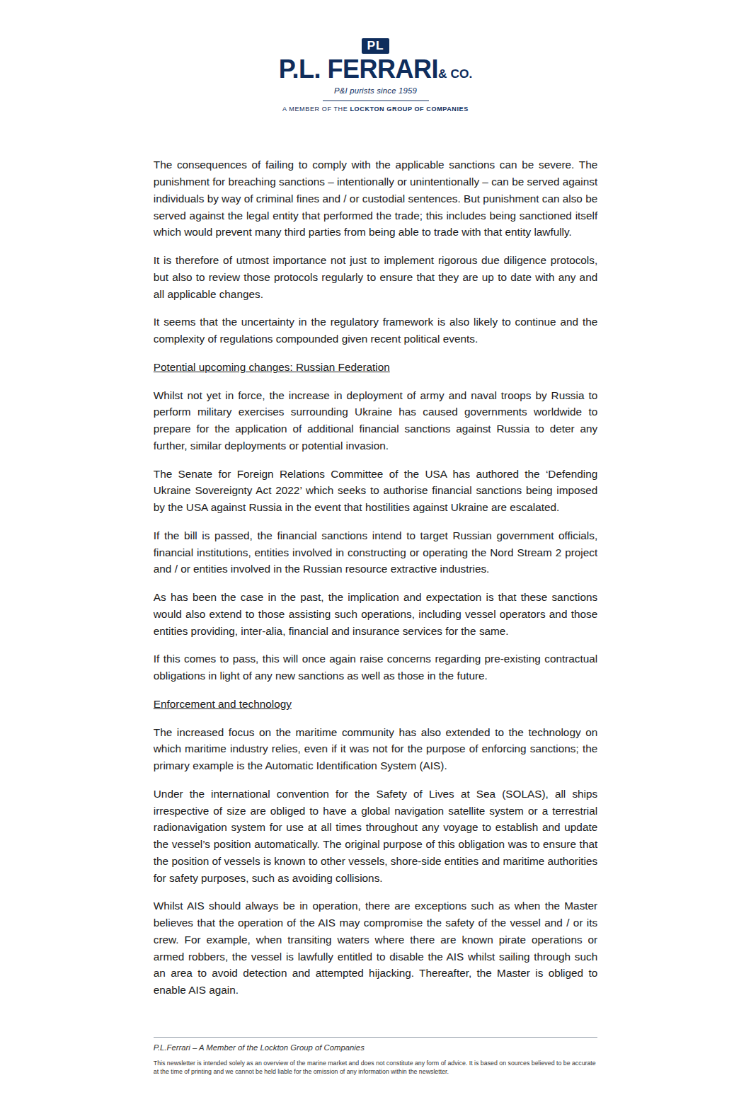PL
P.L. FERRARI& CO.
P&I purists since 1959
A MEMBER OF THE LOCKTON GROUP OF COMPANIES
The consequences of failing to comply with the applicable sanctions can be severe. The punishment for breaching sanctions – intentionally or unintentionally – can be served against individuals by way of criminal fines and / or custodial sentences. But punishment can also be served against the legal entity that performed the trade; this includes being sanctioned itself which would prevent many third parties from being able to trade with that entity lawfully.
It is therefore of utmost importance not just to implement rigorous due diligence protocols, but also to review those protocols regularly to ensure that they are up to date with any and all applicable changes.
It seems that the uncertainty in the regulatory framework is also likely to continue and the complexity of regulations compounded given recent political events.
Potential upcoming changes: Russian Federation
Whilst not yet in force, the increase in deployment of army and naval troops by Russia to perform military exercises surrounding Ukraine has caused governments worldwide to prepare for the application of additional financial sanctions against Russia to deter any further, similar deployments or potential invasion.
The Senate for Foreign Relations Committee of the USA has authored the ‘Defending Ukraine Sovereignty Act 2022’ which seeks to authorise financial sanctions being imposed by the USA against Russia in the event that hostilities against Ukraine are escalated.
If the bill is passed, the financial sanctions intend to target Russian government officials, financial institutions, entities involved in constructing or operating the Nord Stream 2 project and / or entities involved in the Russian resource extractive industries.
As has been the case in the past, the implication and expectation is that these sanctions would also extend to those assisting such operations, including vessel operators and those entities providing, inter-alia, financial and insurance services for the same.
If this comes to pass, this will once again raise concerns regarding pre-existing contractual obligations in light of any new sanctions as well as those in the future.
Enforcement and technology
The increased focus on the maritime community has also extended to the technology on which maritime industry relies, even if it was not for the purpose of enforcing sanctions; the primary example is the Automatic Identification System (AIS).
Under the international convention for the Safety of Lives at Sea (SOLAS), all ships irrespective of size are obliged to have a global navigation satellite system or a terrestrial radionavigation system for use at all times throughout any voyage to establish and update the vessel’s position automatically. The original purpose of this obligation was to ensure that the position of vessels is known to other vessels, shore-side entities and maritime authorities for safety purposes, such as avoiding collisions.
Whilst AIS should always be in operation, there are exceptions such as when the Master believes that the operation of the AIS may compromise the safety of the vessel and / or its crew. For example, when transiting waters where there are known pirate operations or armed robbers, the vessel is lawfully entitled to disable the AIS whilst sailing through such an area to avoid detection and attempted hijacking. Thereafter, the Master is obliged to enable AIS again.
P.L.Ferrari – A Member of the Lockton Group of Companies
This newsletter is intended solely as an overview of the marine market and does not constitute any form of advice. It is based on sources believed to be accurate at the time of printing and we cannot be held liable for the omission of any information within the newsletter.